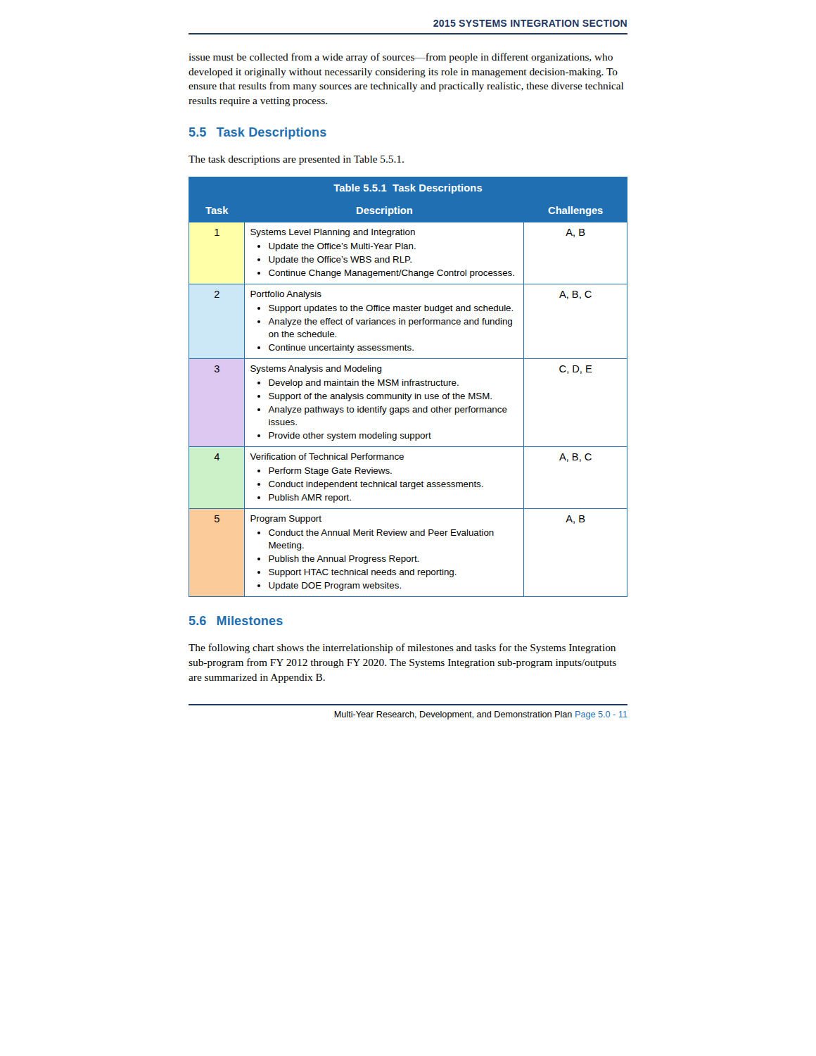2015 SYSTEMS INTEGRATION SECTION
issue must be collected from a wide array of sources—from people in different organizations, who developed it originally without necessarily considering its role in management decision-making. To ensure that results from many sources are technically and practically realistic, these diverse technical results require a vetting process.
5.5 Task Descriptions
The task descriptions are presented in Table 5.5.1.
Table 5.5.1 Task Descriptions
| Task | Description | Challenges |
| --- | --- | --- |
| 1 | Systems Level Planning and Integration Update the Office’s Multi-Year Plan. Update the Office’s WBS and RLP. Continue Change Management/Change Control processes. | A, B |
| 2 | Portfolio Analysis Support updates to the Office master budget and schedule. Analyze the effect of variances in performance and funding on the schedule. Continue uncertainty assessments. | A, B, C |
| 3 | Systems Analysis and Modeling Develop and maintain the MSM infrastructure. Support of the analysis community in use of the MSM. Analyze pathways to identify gaps and other performance issues. Provide other system modeling support | C, D, E |
| 4 | Verification of Technical Performance Perform Stage Gate Reviews. Conduct independent technical target assessments. Publish AMR report. | A, B, C |
| 5 | Program Support Conduct the Annual Merit Review and Peer Evaluation Meeting. Publish the Annual Progress Report. Support HTAC technical needs and reporting. Update DOE Program websites. | A, B |
5.6 Milestones
The following chart shows the interrelationship of milestones and tasks for the Systems Integration sub-program from FY 2012 through FY 2020. The Systems Integration sub-program inputs/outputs are summarized in Appendix B.
Multi-Year Research, Development, and Demonstration Plan Page 5.0 - 11